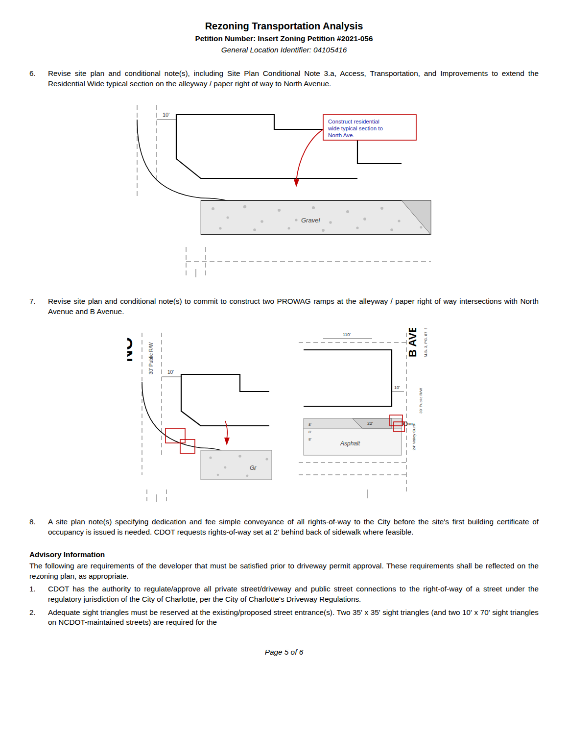Rezoning Transportation Analysis
Petition Number: Insert Zoning Petition #2021-056
General Location Identifier: 04105416
6. Revise site plan and conditional note(s), including Site Plan Conditional Note 3.a, Access, Transportation, and Improvements to extend the Residential Wide typical section on the alleyway / paper right of way to North Avenue.
10' Gravel Construct residential wide typical section to North Ave.
7. Revise site plan and conditional note(s) to commit to construct two PROWAG ramps at the alleyway / paper right of way intersections with North Avenue and B Avenue.
NO 30' Public R/W 10' Gr B AVENUE M.B. 3, PG. 87, 565 30' Public R/W 110' 10' Asphalt 22' 8' 8' 8' MH 24' Valley Curb
8. A site plan note(s) specifying dedication and fee simple conveyance of all rights-of-way to the City before the site's first building certificate of occupancy is issued is needed. CDOT requests rights-of-way set at 2' behind back of sidewalk where feasible.
Advisory Information
The following are requirements of the developer that must be satisfied prior to driveway permit approval. These requirements shall be reflected on the rezoning plan, as appropriate.
1. CDOT has the authority to regulate/approve all private street/driveway and public street connections to the right-of-way of a street under the regulatory jurisdiction of the City of Charlotte, per the City of Charlotte's Driveway Regulations.
2. Adequate sight triangles must be reserved at the existing/proposed street entrance(s). Two 35' x 35' sight triangles (and two 10' x 70' sight triangles on NCDOT-maintained streets) are required for the
Page 5 of 6